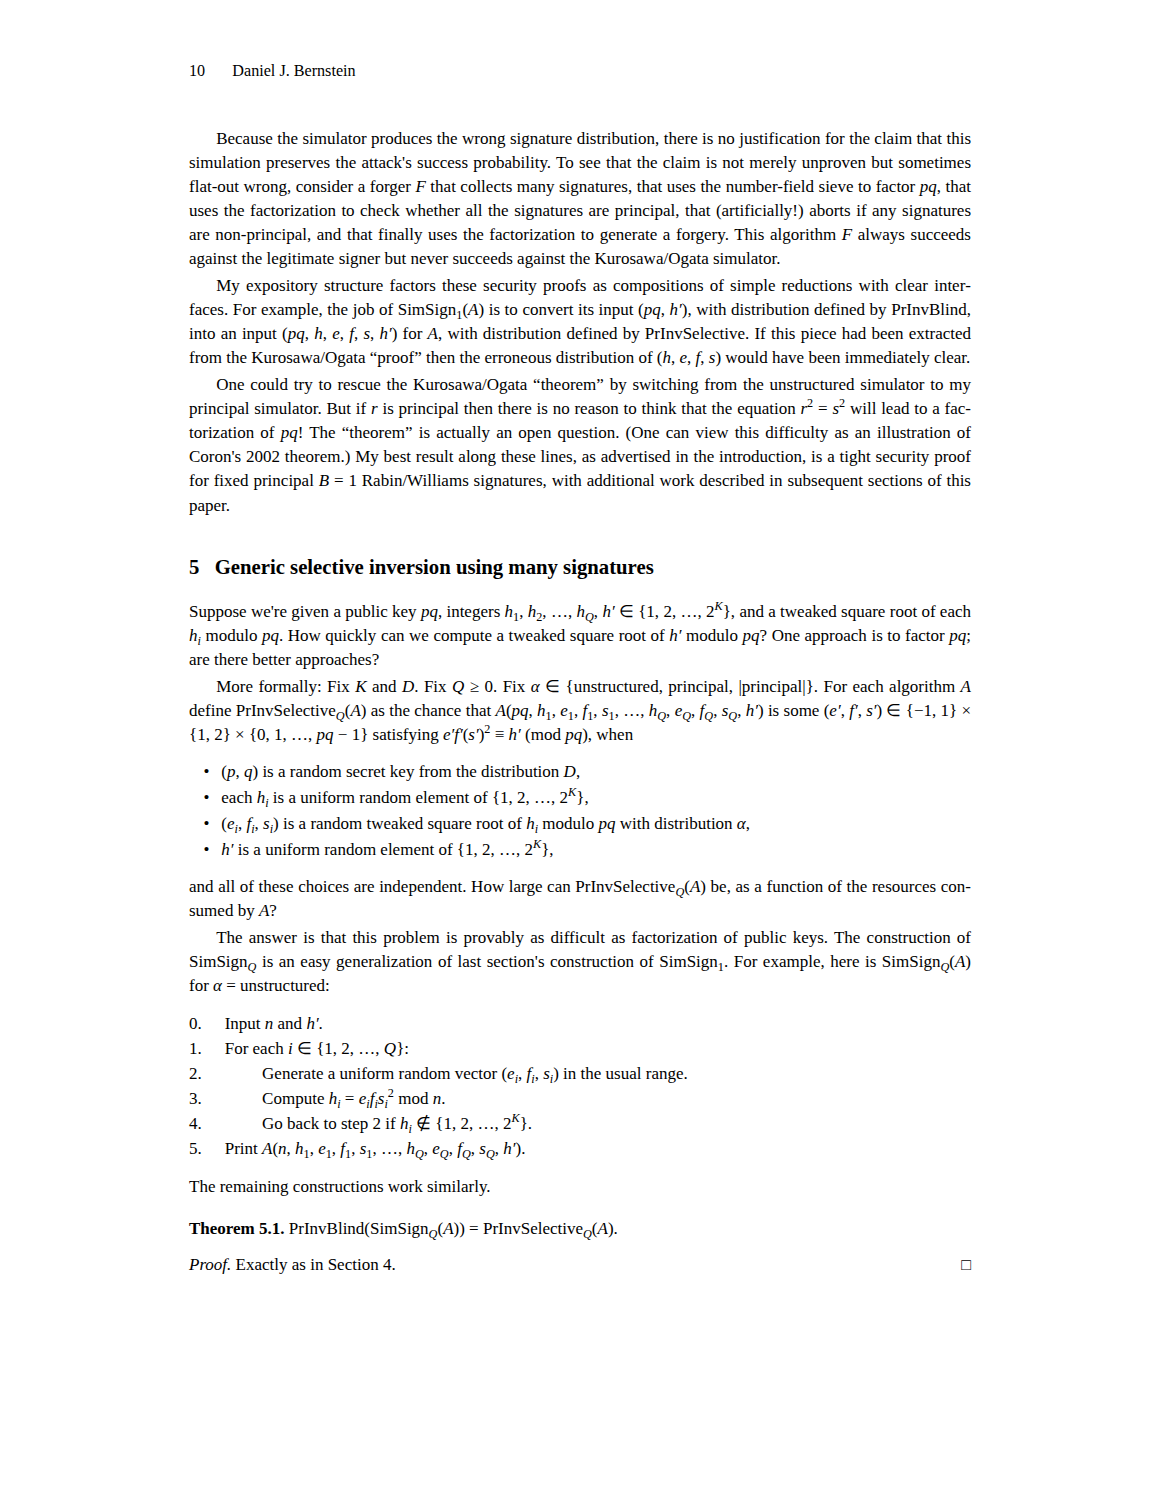10 Daniel J. Bernstein
Because the simulator produces the wrong signature distribution, there is no justification for the claim that this simulation preserves the attack's success probability. To see that the claim is not merely unproven but sometimes flat-out wrong, consider a forger F that collects many signatures, that uses the number-field sieve to factor pq, that uses the factorization to check whether all the signatures are principal, that (artificially!) aborts if any signatures are non-principal, and that finally uses the factorization to generate a forgery. This algorithm F always succeeds against the legitimate signer but never succeeds against the Kurosawa/Ogata simulator.
My expository structure factors these security proofs as compositions of simple reductions with clear interfaces. For example, the job of SimSign1(A) is to convert its input (pq, h′), with distribution defined by PrInvBlind, into an input (pq, h, e, f, s, h′) for A, with distribution defined by PrInvSelective. If this piece had been extracted from the Kurosawa/Ogata “proof” then the erroneous distribution of (h, e, f, s) would have been immediately clear.
One could try to rescue the Kurosawa/Ogata “theorem” by switching from the unstructured simulator to my principal simulator. But if r is principal then there is no reason to think that the equation r2 = s2 will lead to a factorization of pq! The “theorem” is actually an open question. (One can view this difficulty as an illustration of Coron's 2002 theorem.) My best result along these lines, as advertised in the introduction, is a tight security proof for fixed principal B = 1 Rabin/Williams signatures, with additional work described in subsequent sections of this paper.
5 Generic selective inversion using many signatures
Suppose we're given a public key pq, integers h1, h2, …, hQ, h′ ∈ {1, 2, …, 2K}, and a tweaked square root of each hi modulo pq. How quickly can we compute a tweaked square root of h′ modulo pq? One approach is to factor pq; are there better approaches?
More formally: Fix K and D. Fix Q ≥ 0. Fix α ∈ {unstructured, principal, |principal|}. For each algorithm A define PrInvSelectiveQ(A) as the chance that A(pq, h1, e1, f1, s1, …, hQ, eQ, fQ, sQ, h′) is some (e′, f′, s′) ∈ {−1, 1} × {1, 2} × {0, 1, …, pq − 1} satisfying e′f′(s′)2 ≡ h′ (mod pq), when
(p, q) is a random secret key from the distribution D,
each hi is a uniform random element of {1, 2, …, 2K},
(ei, fi, si) is a random tweaked square root of hi modulo pq with distribution α,
h′ is a uniform random element of {1, 2, …, 2K},
and all of these choices are independent. How large can PrInvSelectiveQ(A) be, as a function of the resources consumed by A?
The answer is that this problem is provably as difficult as factorization of public keys. The construction of SimSignQ is an easy generalization of last section's construction of SimSign1. For example, here is SimSignQ(A) for α = unstructured:
Input n and h′.
For each i ∈ {1, 2, …, Q}:
Generate a uniform random vector (ei, fi, si) in the usual range.
Compute hi = eifisi2 mod n.
Go back to step 2 if hi ∉ {1, 2, …, 2K}.
Print A(n, h1, e1, f1, s1, …, hQ, eQ, fQ, sQ, h′).
The remaining constructions work similarly.
Theorem 5.1. PrInvBlind(SimSignQ(A)) = PrInvSelectiveQ(A).
Proof. Exactly as in Section 4.